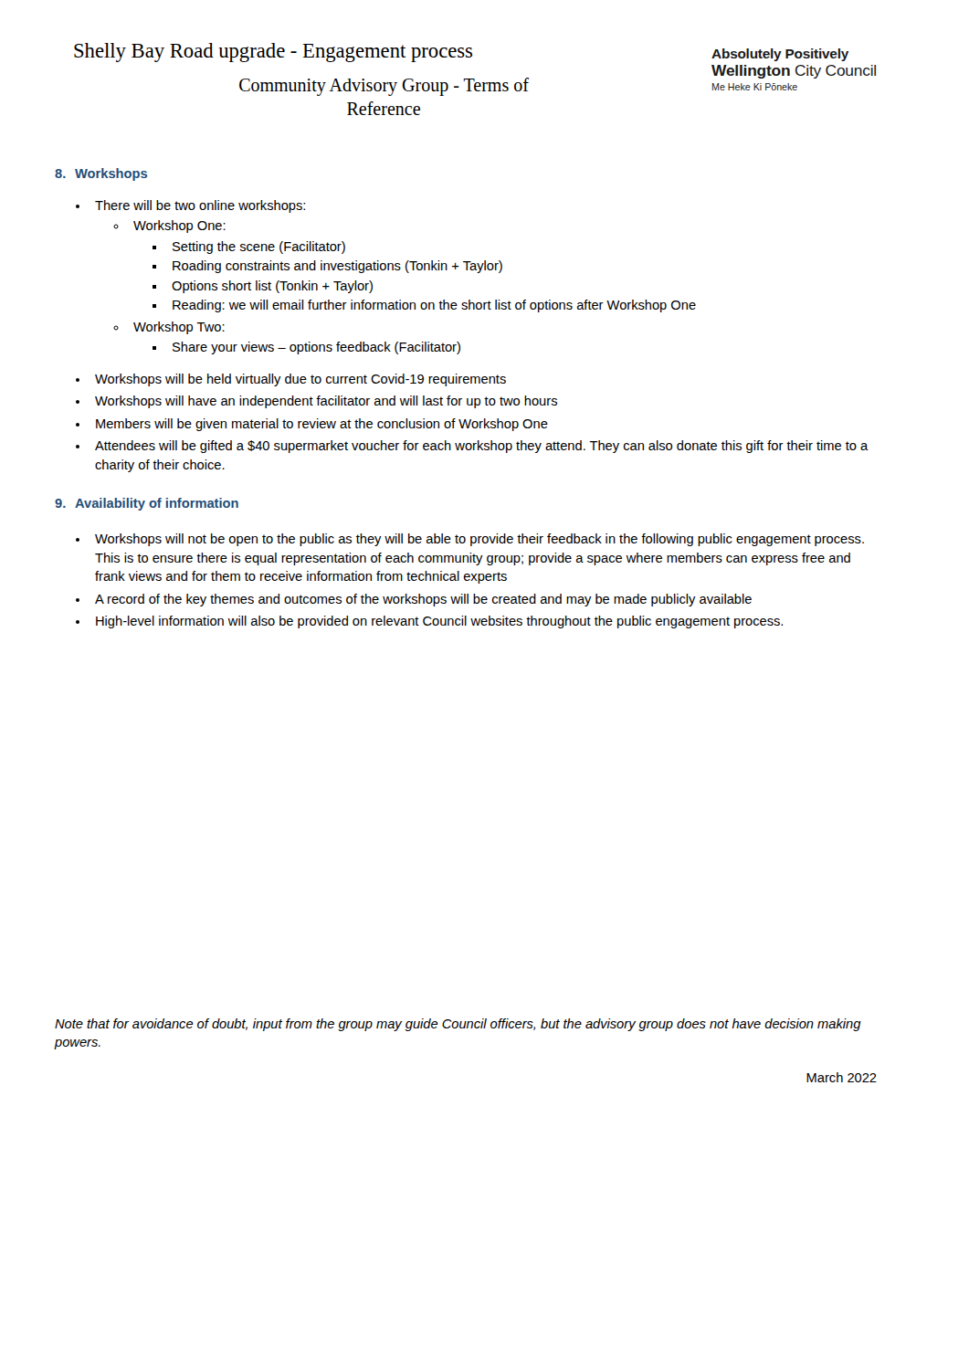Absolutely Positively
Wellington City Council
Me Heke Ki Pōneke
Shelly Bay Road upgrade - Engagement process
Community Advisory Group - Terms of
Reference
8. Workshops
There will be two online workshops:
Workshop One:
Setting the scene (Facilitator)
Roading constraints and investigations (Tonkin + Taylor)
Options short list (Tonkin + Taylor)
Reading: we will email further information on the short list of options after Workshop One
Workshop Two:
Share your views – options feedback (Facilitator)
Workshops will be held virtually due to current Covid-19 requirements
Workshops will have an independent facilitator and will last for up to two hours
Members will be given material to review at the conclusion of Workshop One
Attendees will be gifted a $40 supermarket voucher for each workshop they attend. They can also donate this gift for their time to a charity of their choice.
9. Availability of information
Workshops will not be open to the public as they will be able to provide their feedback in the following public engagement process. This is to ensure there is equal representation of each community group; provide a space where members can express free and frank views and for them to receive information from technical experts
A record of the key themes and outcomes of the workshops will be created and may be made publicly available
High-level information will also be provided on relevant Council websites throughout the public engagement process.
Note that for avoidance of doubt, input from the group may guide Council officers, but the advisory group does not have decision making powers.
March 2022